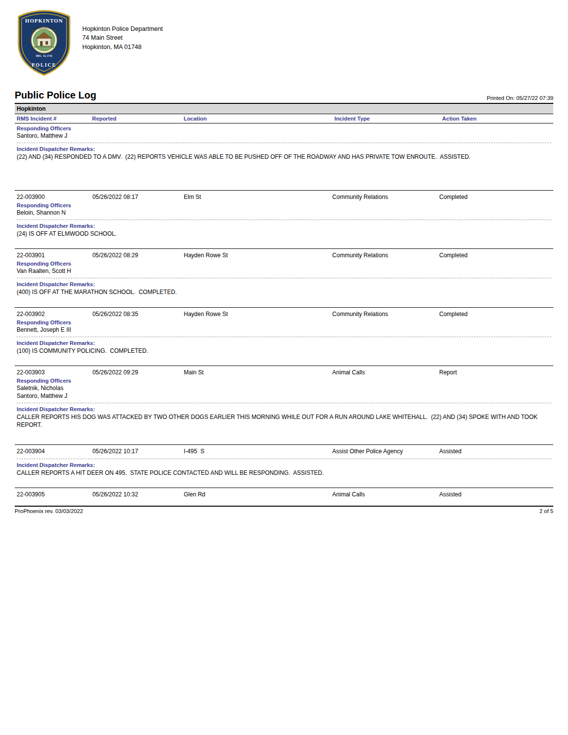HOPKINTON FIRST MEETING HOUSE DEC. 13, 1715 POLICE
Hopkinton Police Department
74 Main Street
Hopkinton, MA 01748
Public Police Log
Printed On: 05/27/22 07:39
Hopkinton
| RMS Incident # | Reported | Location | Incident Type | Action Taken |
| --- | --- | --- | --- | --- |
Responding Officers
Santoro, Matthew J
Incident Dispatcher Remarks:
(22) AND (34) RESPONDED TO A DMV. (22) REPORTS VEHICLE WAS ABLE TO BE PUSHED OFF OF THE ROADWAY AND HAS PRIVATE TOW ENROUTE. ASSISTED.
22-003900
05/26/2022 08:17
Elm St
Community Relations
Completed
Responding Officers
Beloin, Shannon N
Incident Dispatcher Remarks:
(24) IS OFF AT ELMWOOD SCHOOL.
22-003901
05/26/2022 08:29
Hayden Rowe St
Community Relations
Completed
Responding Officers
Van Raalten, Scott H
Incident Dispatcher Remarks:
(400) IS OFF AT THE MARATHON SCHOOL. COMPLETED.
22-003902
05/26/2022 08:35
Hayden Rowe St
Community Relations
Completed
Responding Officers
Bennett, Joseph E III
Incident Dispatcher Remarks:
(100) IS COMMUNITY POLICING. COMPLETED.
22-003903
05/26/2022 09:29
Main St
Animal Calls
Report
Responding Officers
Saletnik, Nicholas
Santoro, Matthew J
Incident Dispatcher Remarks:
CALLER REPORTS HIS DOG WAS ATTACKED BY TWO OTHER DOGS EARLIER THIS MORNING WHILE OUT FOR A RUN AROUND LAKE WHITEHALL. (22) AND (34) SPOKE WITH AND TOOK REPORT.
22-003904
05/26/2022 10:17
I-495 S
Assist Other Police Agency
Assisted
Incident Dispatcher Remarks:
CALLER REPORTS A HIT DEER ON 495. STATE POLICE CONTACTED AND WILL BE RESPONDING. ASSISTED.
22-003905
05/26/2022 10:32
Glen Rd
Animal Calls
Assisted
ProPhoenix rev. 03/03/2022
2 of 5